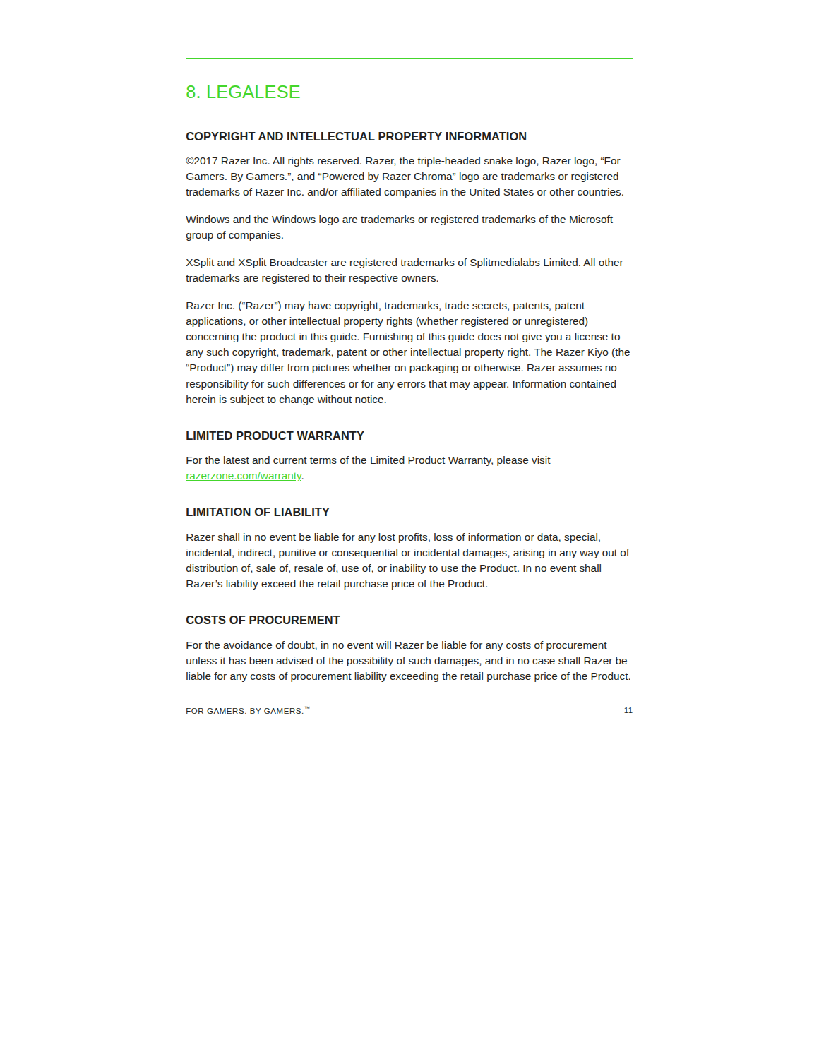8. LEGALESE
COPYRIGHT AND INTELLECTUAL PROPERTY INFORMATION
©2017 Razer Inc. All rights reserved. Razer, the triple-headed snake logo, Razer logo, “For Gamers. By Gamers.”, and “Powered by Razer Chroma” logo are trademarks or registered trademarks of Razer Inc. and/or affiliated companies in the United States or other countries.
Windows and the Windows logo are trademarks or registered trademarks of the Microsoft group of companies.
XSplit and XSplit Broadcaster are registered trademarks of Splitmedialabs Limited. All other trademarks are registered to their respective owners.
Razer Inc. (“Razer”) may have copyright, trademarks, trade secrets, patents, patent applications, or other intellectual property rights (whether registered or unregistered) concerning the product in this guide. Furnishing of this guide does not give you a license to any such copyright, trademark, patent or other intellectual property right. The Razer Kiyo (the “Product”) may differ from pictures whether on packaging or otherwise. Razer assumes no responsibility for such differences or for any errors that may appear. Information contained herein is subject to change without notice.
LIMITED PRODUCT WARRANTY
For the latest and current terms of the Limited Product Warranty, please visit razerzone.com/warranty.
LIMITATION OF LIABILITY
Razer shall in no event be liable for any lost profits, loss of information or data, special, incidental, indirect, punitive or consequential or incidental damages, arising in any way out of distribution of, sale of, resale of, use of, or inability to use the Product. In no event shall Razer’s liability exceed the retail purchase price of the Product.
COSTS OF PROCUREMENT
For the avoidance of doubt, in no event will Razer be liable for any costs of procurement unless it has been advised of the possibility of such damages, and in no case shall Razer be liable for any costs of procurement liability exceeding the retail purchase price of the Product.
FOR GAMERS. BY GAMERS.™ 11